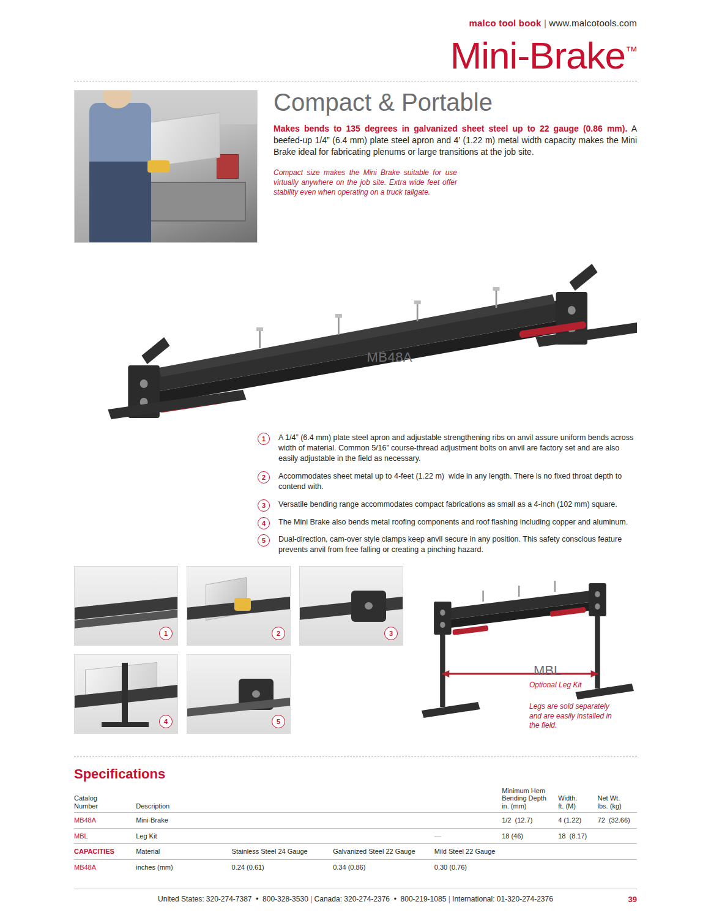malco tool book | www.malcotools.com
Mini-Brake™
Compact & Portable
Makes bends to 135 degrees in galvanized sheet steel up to 22 gauge (0.86 mm). A beefed-up 1/4” (6.4 mm) plate steel apron and 4’ (1.22 m) metal width capacity makes the Mini Brake ideal for fabricating plenums or large transitions at the job site.
Compact size makes the Mini Brake suitable for use virtually anywhere on the job site. Extra wide feet offer stability even when operating on a truck tailgate.
MB48A
1 A 1/4” (6.4 mm) plate steel apron and adjustable strengthening ribs on anvil assure uniform bends across width of material. Common 5/16” course-thread adjustment bolts on anvil are factory set and are also easily adjustable in the field as necessary.
2 Accommodates sheet metal up to 4-feet (1.22 m) wide in any length. There is no fixed throat depth to contend with.
3 Versatile bending range accommodates compact fabrications as small as a 4-inch (102 mm) square.
4 The Mini Brake also bends metal roofing components and roof flashing including copper and aluminum.
5 Dual-direction, cam-over style clamps keep anvil secure in any position. This safety conscious feature prevents anvil from free falling or creating a pinching hazard.
1
2
3
4
5
MBL
Optional Leg Kit
Legs are sold separately and are easily installed in the field.
Specifications
| Catalog Number | Description | | | | Minimum Hem Bending Depth in. (mm) | Width. ft. (M) | Net Wt. lbs. (kg) |
| --- | --- | --- | --- | --- | --- | --- | --- |
| MB48A | Mini-Brake | | | | 1/2 (12.7) | 4 (1.22) | 72 (32.66) |
| MBL | Leg Kit | | | — | 18 (46) | 18 (8.17) | |
| CAPACITIES | Material | Stainless Steel 24 Gauge | Galvanized Steel 22 Gauge | Mild Steel 22 Gauge | | | |
| MB48A | inches (mm) | 0.24 (0.61) | 0.34 (0.86) | 0.30 (0.76) | | | |
United States: 320-274-7387 • 800-328-3530 | Canada: 320-274-2376 • 800-219-1085 | International: 01-320-274-2376 39